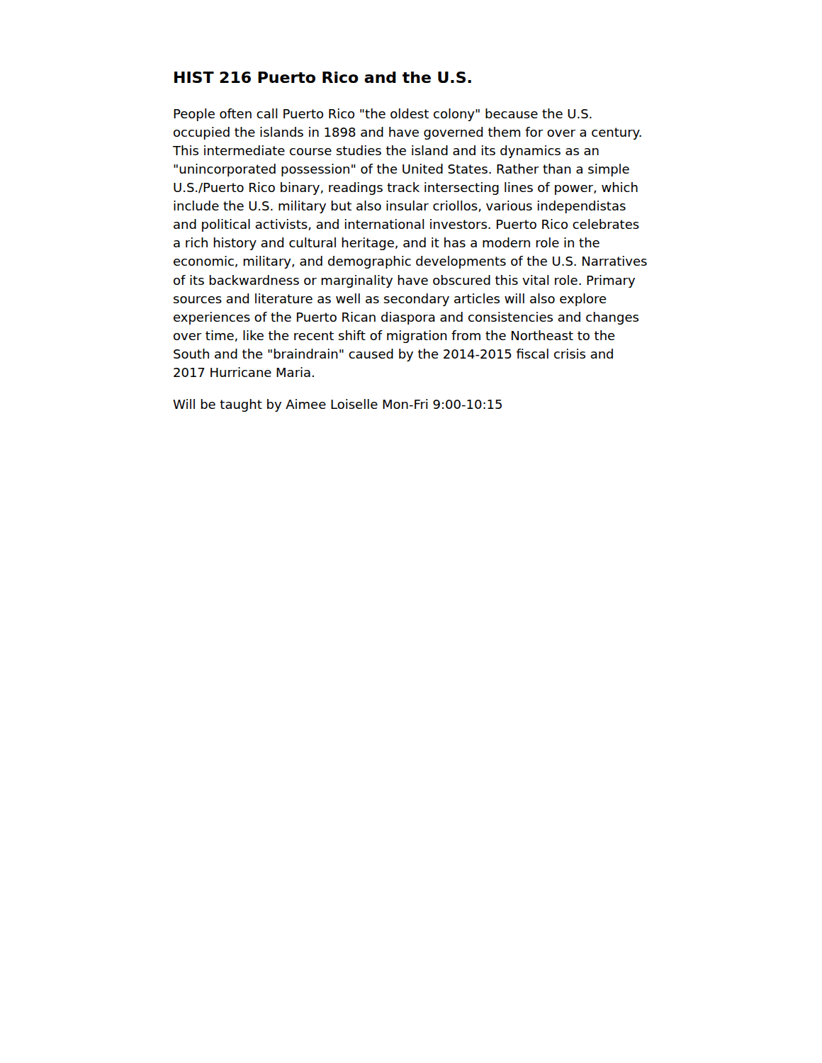HIST 216 Puerto Rico and the U.S.
People often call Puerto Rico "the oldest colony" because the U.S. occupied the islands in 1898 and have governed them for over a century. This intermediate course studies the island and its dynamics as an "unincorporated possession" of the United States. Rather than a simple U.S./Puerto Rico binary, readings track intersecting lines of power, which include the U.S. military but also insular criollos, various independistas and political activists, and international investors. Puerto Rico celebrates a rich history and cultural heritage, and it has a modern role in the economic, military, and demographic developments of the U.S. Narratives of its backwardness or marginality have obscured this vital role. Primary sources and literature as well as secondary articles will also explore experiences of the Puerto Rican diaspora and consistencies and changes over time, like the recent shift of migration from the Northeast to the South and the "braindrain" caused by the 2014-2015 fiscal crisis and 2017 Hurricane Maria.
Will be taught by Aimee Loiselle Mon-Fri 9:00-10:15